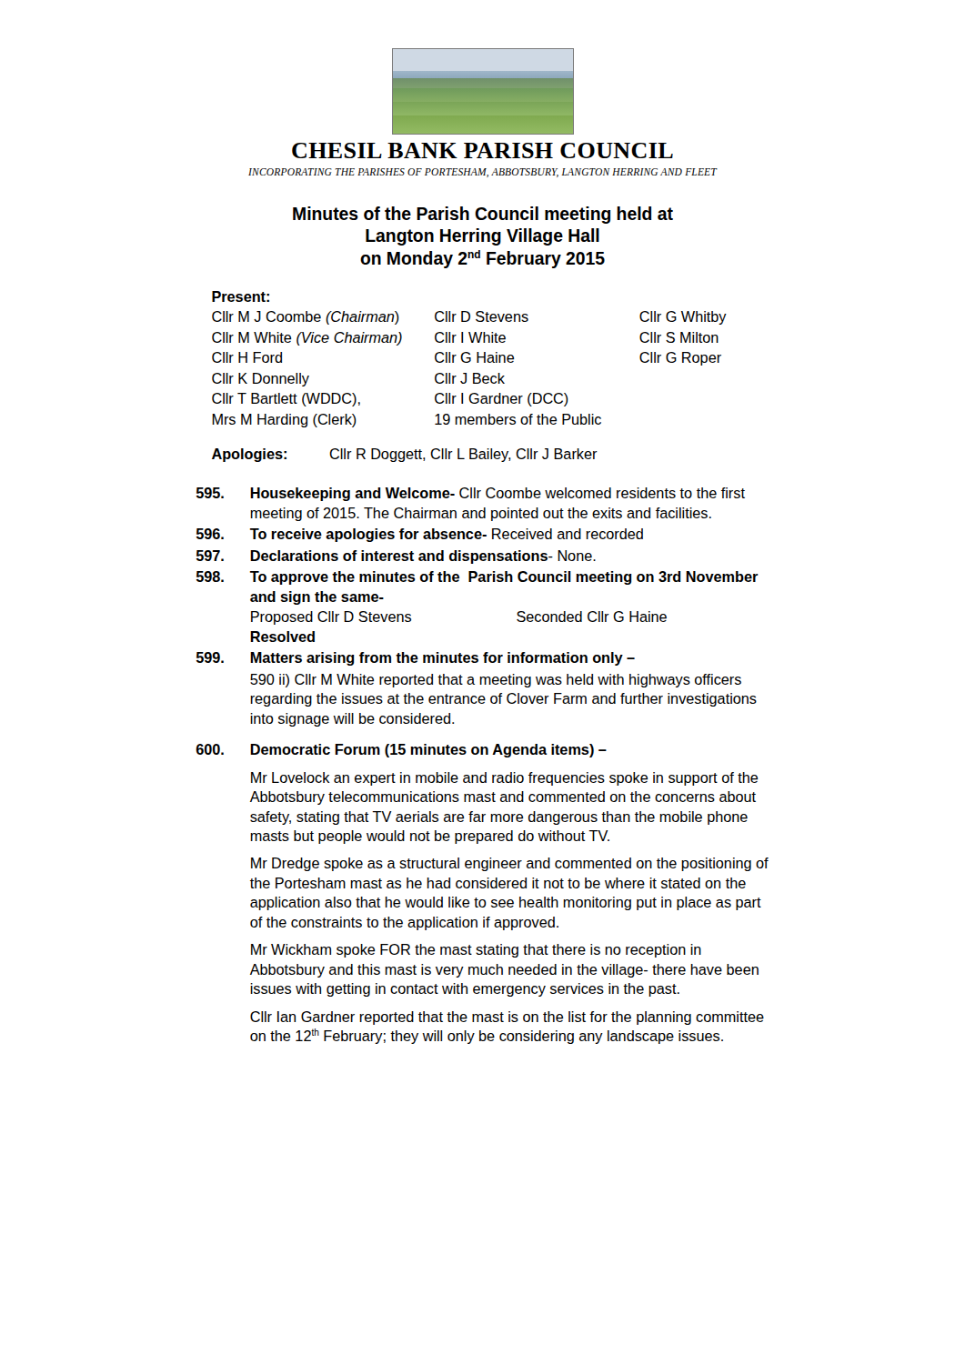CHESIL BANK PARISH COUNCIL
Incorporating the parishes of Portesham, Abbotsbury, Langton Herring and Fleet
Minutes of the Parish Council meeting held at
Langton Herring Village Hall
on Monday 2nd February 2015
Present:
| Cllr M J Coombe (Chairman ) | Cllr D Stevens | Cllr G Whitby |
| Cllr M White (Vice Chairman) | Cllr I White | Cllr S Milton |
| Cllr H Ford | Cllr G Haine | Cllr G Roper |
| Cllr K Donnelly | Cllr J Beck | |
| Cllr T Bartlett (WDDC), | Cllr I Gardner (DCC) | |
| Mrs M Harding (Clerk) | 19 members of the Public | |
Apologies: Cllr R Doggett, Cllr L Bailey, Cllr J Barker
| 595. | Housekeeping and Welcome- Cllr Coombe welcomed residents to the first meeting of 2015. The Chairman and pointed out the exits and facilities. |
| 596. | To receive apologies for absence- Received and recorded |
| 597. | Declarations of interest and dispensations - None. |
| 598. | To approve the minutes of the Parish Council meeting on 3rd November and sign the same- Proposed Cllr D Stevens Seconded Cllr G Haine Resolved |
| 599. | Matters arising from the minutes for information only – 590 ii) Cllr M White reported that a meeting was held with highways officers regarding the issues at the entrance of Clover Farm and further investigations into signage will be considered. |
| 600. | Democratic Forum (15 minutes on Agenda items) – Mr Lovelock an expert in mobile and radio frequencies spoke in support of the Abbotsbury telecommunications mast and commented on the concerns about safety, stating that TV aerials are far more dangerous than the mobile phone masts but people would not be prepared do without TV. Mr Dredge spoke as a structural engineer and commented on the positioning of the Portesham mast as he had considered it not to be where it stated on the application also that he would like to see health monitoring put in place as part of the constraints to the application if approved. Mr Wickham spoke FOR the mast stating that there is no reception in Abbotsbury and this mast is very much needed in the village- there have been issues with getting in contact with emergency services in the past. Cllr Ian Gardner reported that the mast is on the list for the planning committee on the 12 th February; they will only be considering any landscape issues. |